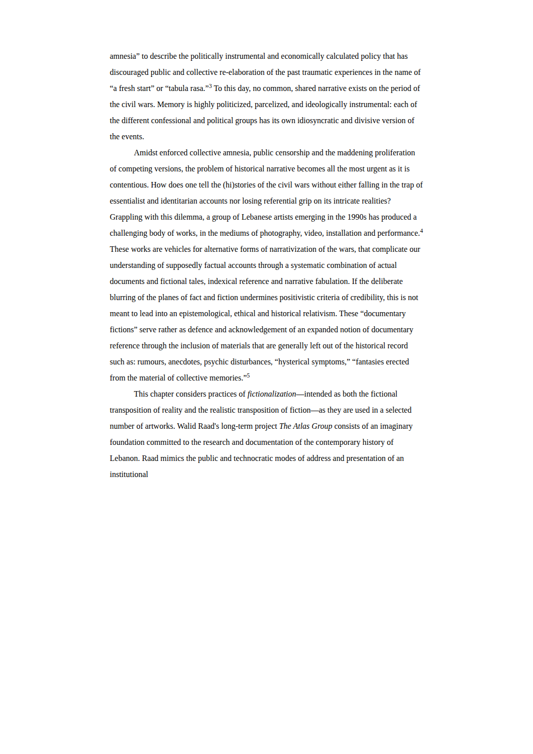amnesia” to describe the politically instrumental and economically calculated policy that has discouraged public and collective re-elaboration of the past traumatic experiences in the name of “a fresh start” or “tabula rasa.”3 To this day, no common, shared narrative exists on the period of the civil wars. Memory is highly politicized, parcelized, and ideologically instrumental: each of the different confessional and political groups has its own idiosyncratic and divisive version of the events.
Amidst enforced collective amnesia, public censorship and the maddening proliferation of competing versions, the problem of historical narrative becomes all the most urgent as it is contentious. How does one tell the (hi)stories of the civil wars without either falling in the trap of essentialist and identitarian accounts nor losing referential grip on its intricate realities? Grappling with this dilemma, a group of Lebanese artists emerging in the 1990s has produced a challenging body of works, in the mediums of photography, video, installation and performance.4 These works are vehicles for alternative forms of narrativization of the wars, that complicate our understanding of supposedly factual accounts through a systematic combination of actual documents and fictional tales, indexical reference and narrative fabulation. If the deliberate blurring of the planes of fact and fiction undermines positivistic criteria of credibility, this is not meant to lead into an epistemological, ethical and historical relativism. These “documentary fictions” serve rather as defence and acknowledgement of an expanded notion of documentary reference through the inclusion of materials that are generally left out of the historical record such as: rumours, anecdotes, psychic disturbances, “hysterical symptoms,” “fantasies erected from the material of collective memories.”5
This chapter considers practices of fictionalization—intended as both the fictional transposition of reality and the realistic transposition of fiction—as they are used in a selected number of artworks. Walid Raad's long-term project The Atlas Group consists of an imaginary foundation committed to the research and documentation of the contemporary history of Lebanon. Raad mimics the public and technocratic modes of address and presentation of an institutional